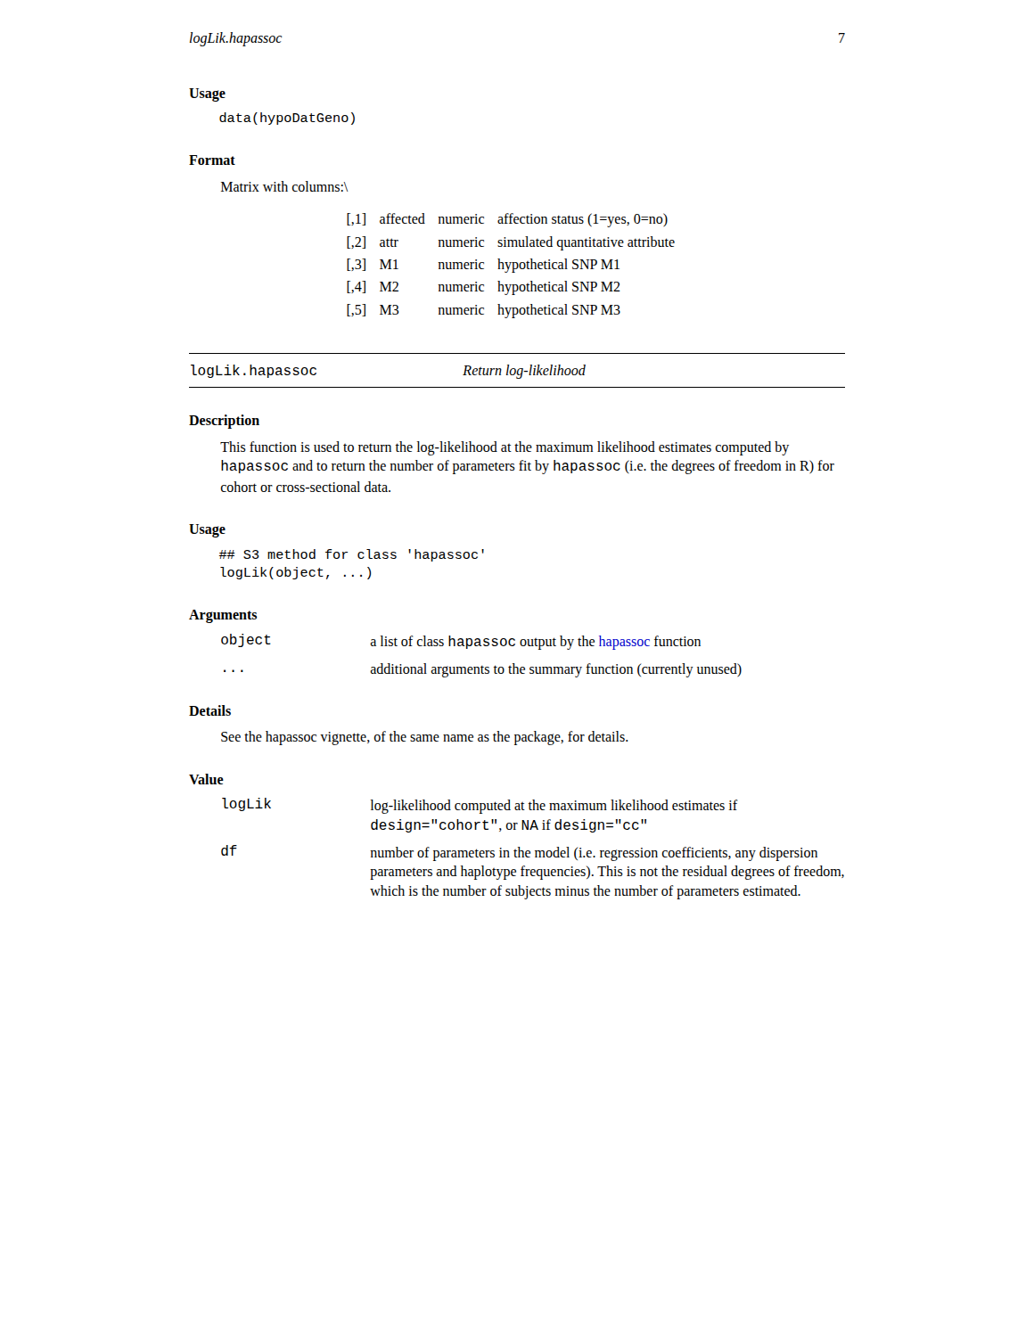logLik.hapassoc 7
Usage
data(hypoDatGeno)
Format
Matrix with columns:\
| [,1] | affected | numeric | affection status (1=yes, 0=no) |
| [,2] | attr | numeric | simulated quantitative attribute |
| [,3] | M1 | numeric | hypothetical SNP M1 |
| [,4] | M2 | numeric | hypothetical SNP M2 |
| [,5] | M3 | numeric | hypothetical SNP M3 |
logLik.hapassoc Return log-likelihood
Description
This function is used to return the log-likelihood at the maximum likelihood estimates computed by hapassoc and to return the number of parameters fit by hapassoc (i.e. the degrees of freedom in R) for cohort or cross-sectional data.
Usage
## S3 method for class 'hapassoc'
logLik(object, ...)
Arguments
object
a list of class hapassoc output by the hapassoc function
...
additional arguments to the summary function (currently unused)
Details
See the hapassoc vignette, of the same name as the package, for details.
Value
logLik
log-likelihood computed at the maximum likelihood estimates if design="cohort", or NA if design="cc"
df
number of parameters in the model (i.e. regression coefficients, any dispersion parameters and haplotype frequencies). This is not the residual degrees of freedom, which is the number of subjects minus the number of parameters estimated.